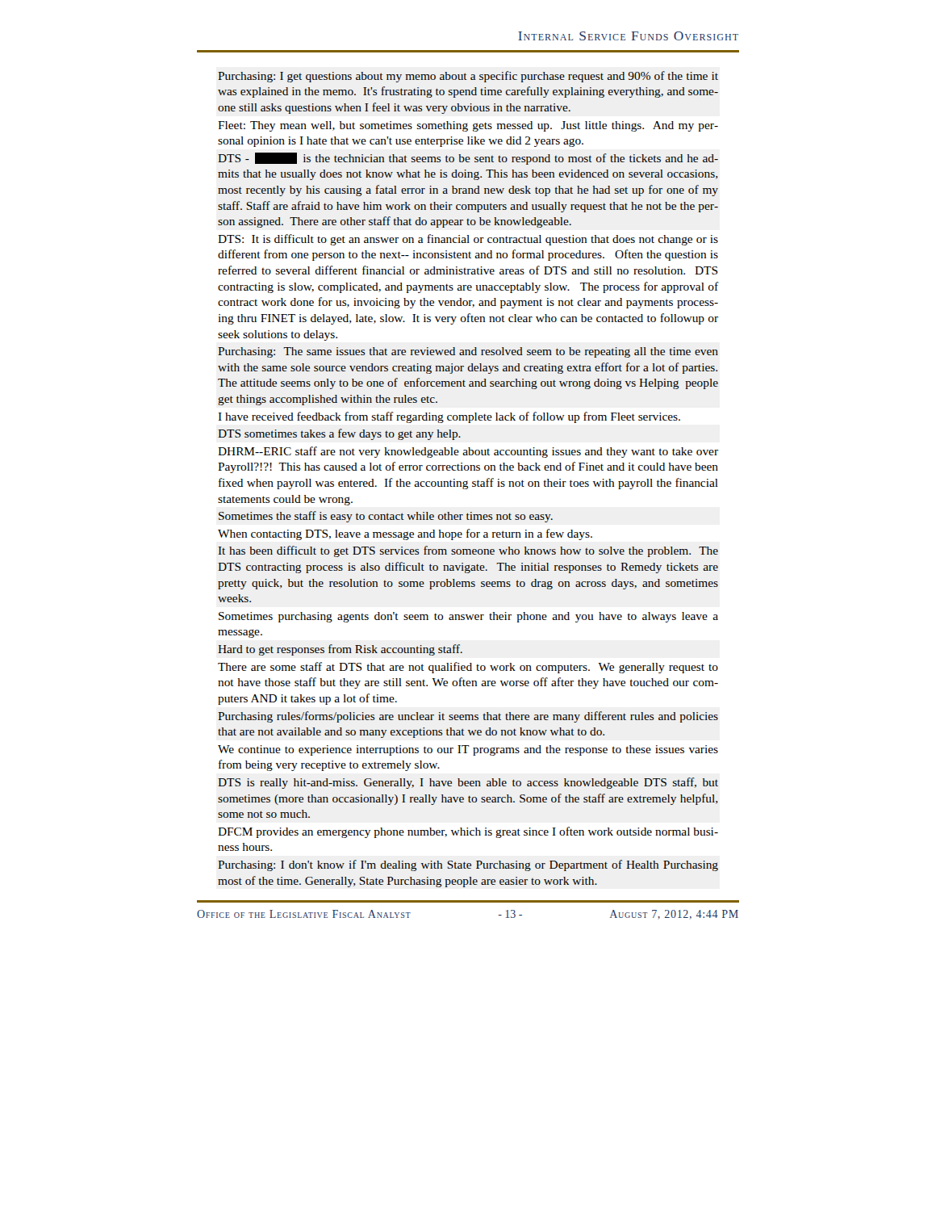Internal Service Funds Oversight
Purchasing: I get questions about my memo about a specific purchase request and 90% of the time it was explained in the memo. It's frustrating to spend time carefully explaining everything, and someone still asks questions when I feel it was very obvious in the narrative.
Fleet: They mean well, but sometimes something gets messed up. Just little things. And my personal opinion is I hate that we can't use enterprise like we did 2 years ago.
DTS - is the technician that seems to be sent to respond to most of the tickets and he admits that he usually does not know what he is doing. This has been evidenced on several occasions, most recently by his causing a fatal error in a brand new desk top that he had set up for one of my staff. Staff are afraid to have him work on their computers and usually request that he not be the person assigned. There are other staff that do appear to be knowledgeable.
DTS: It is difficult to get an answer on a financial or contractual question that does not change or is different from one person to the next-- inconsistent and no formal procedures. Often the question is referred to several different financial or administrative areas of DTS and still no resolution. DTS contracting is slow, complicated, and payments are unacceptably slow. The process for approval of contract work done for us, invoicing by the vendor, and payment is not clear and payments processing thru FINET is delayed, late, slow. It is very often not clear who can be contacted to followup or seek solutions to delays.
Purchasing: The same issues that are reviewed and resolved seem to be repeating all the time even with the same sole source vendors creating major delays and creating extra effort for a lot of parties. The attitude seems only to be one of enforcement and searching out wrong doing vs Helping people get things accomplished within the rules etc.
I have received feedback from staff regarding complete lack of follow up from Fleet services.
DTS sometimes takes a few days to get any help.
DHRM--ERIC staff are not very knowledgeable about accounting issues and they want to take over Payroll?!?! This has caused a lot of error corrections on the back end of Finet and it could have been fixed when payroll was entered. If the accounting staff is not on their toes with payroll the financial statements could be wrong.
Sometimes the staff is easy to contact while other times not so easy.
When contacting DTS, leave a message and hope for a return in a few days.
It has been difficult to get DTS services from someone who knows how to solve the problem. The DTS contracting process is also difficult to navigate. The initial responses to Remedy tickets are pretty quick, but the resolution to some problems seems to drag on across days, and sometimes weeks.
Sometimes purchasing agents don't seem to answer their phone and you have to always leave a message.
Hard to get responses from Risk accounting staff.
There are some staff at DTS that are not qualified to work on computers. We generally request to not have those staff but they are still sent. We often are worse off after they have touched our computers AND it takes up a lot of time.
Purchasing rules/forms/policies are unclear it seems that there are many different rules and policies that are not available and so many exceptions that we do not know what to do.
We continue to experience interruptions to our IT programs and the response to these issues varies from being very receptive to extremely slow.
DTS is really hit-and-miss. Generally, I have been able to access knowledgeable DTS staff, but sometimes (more than occasionally) I really have to search. Some of the staff are extremely helpful, some not so much.
DFCM provides an emergency phone number, which is great since I often work outside normal business hours.
Purchasing: I don't know if I'm dealing with State Purchasing or Department of Health Purchasing most of the time. Generally, State Purchasing people are easier to work with.
Office of the Legislative Fiscal Analyst
- 13 -
August 7, 2012, 4:44 PM